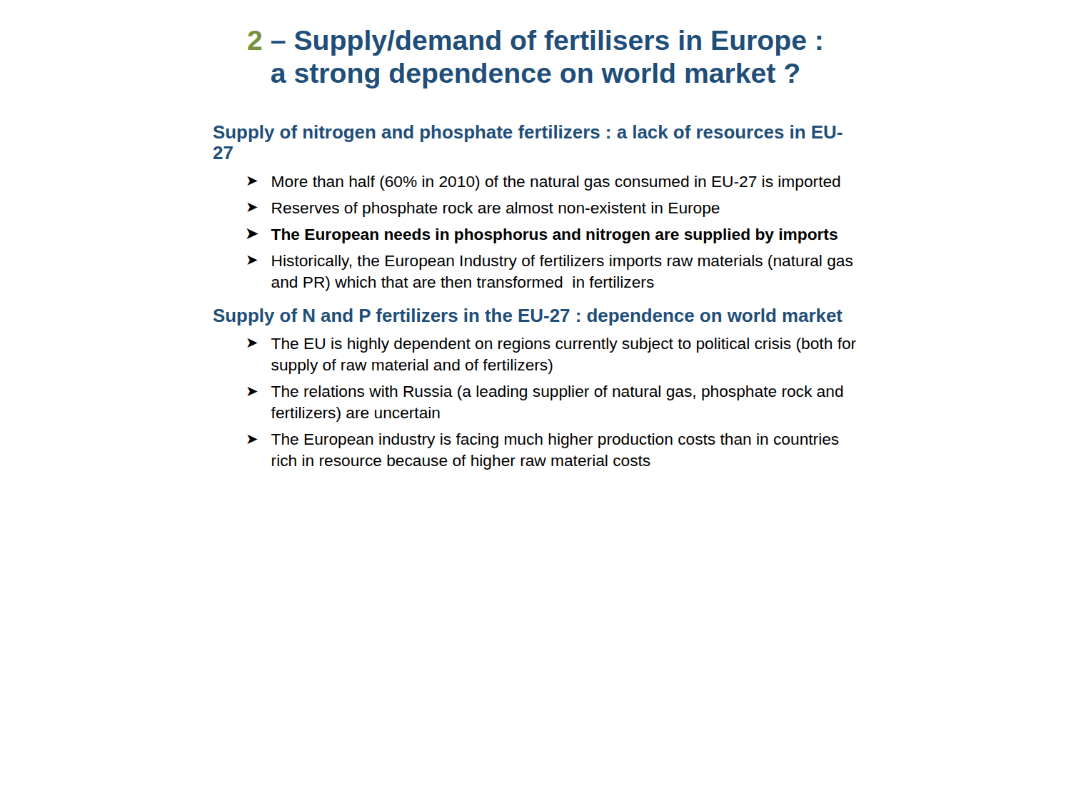2 – Supply/demand of fertilisers in Europe :
a strong dependence on world market ?
Supply of nitrogen and phosphate fertilizers : a lack of resources in EU-27
More than half (60% in 2010) of the natural gas consumed in EU-27 is imported
Reserves of phosphate rock are almost non-existent in Europe
The European needs in phosphorus and nitrogen are supplied by imports
Historically, the European Industry of fertilizers imports raw materials (natural gas and PR) which that are then transformed in fertilizers
Supply of N and P fertilizers in the EU-27 : dependence on world market
The EU is highly dependent on regions currently subject to political crisis (both for supply of raw material and of fertilizers)
The relations with Russia (a leading supplier of natural gas, phosphate rock and fertilizers) are uncertain
The European industry is facing much higher production costs than in countries rich in resource because of higher raw material costs